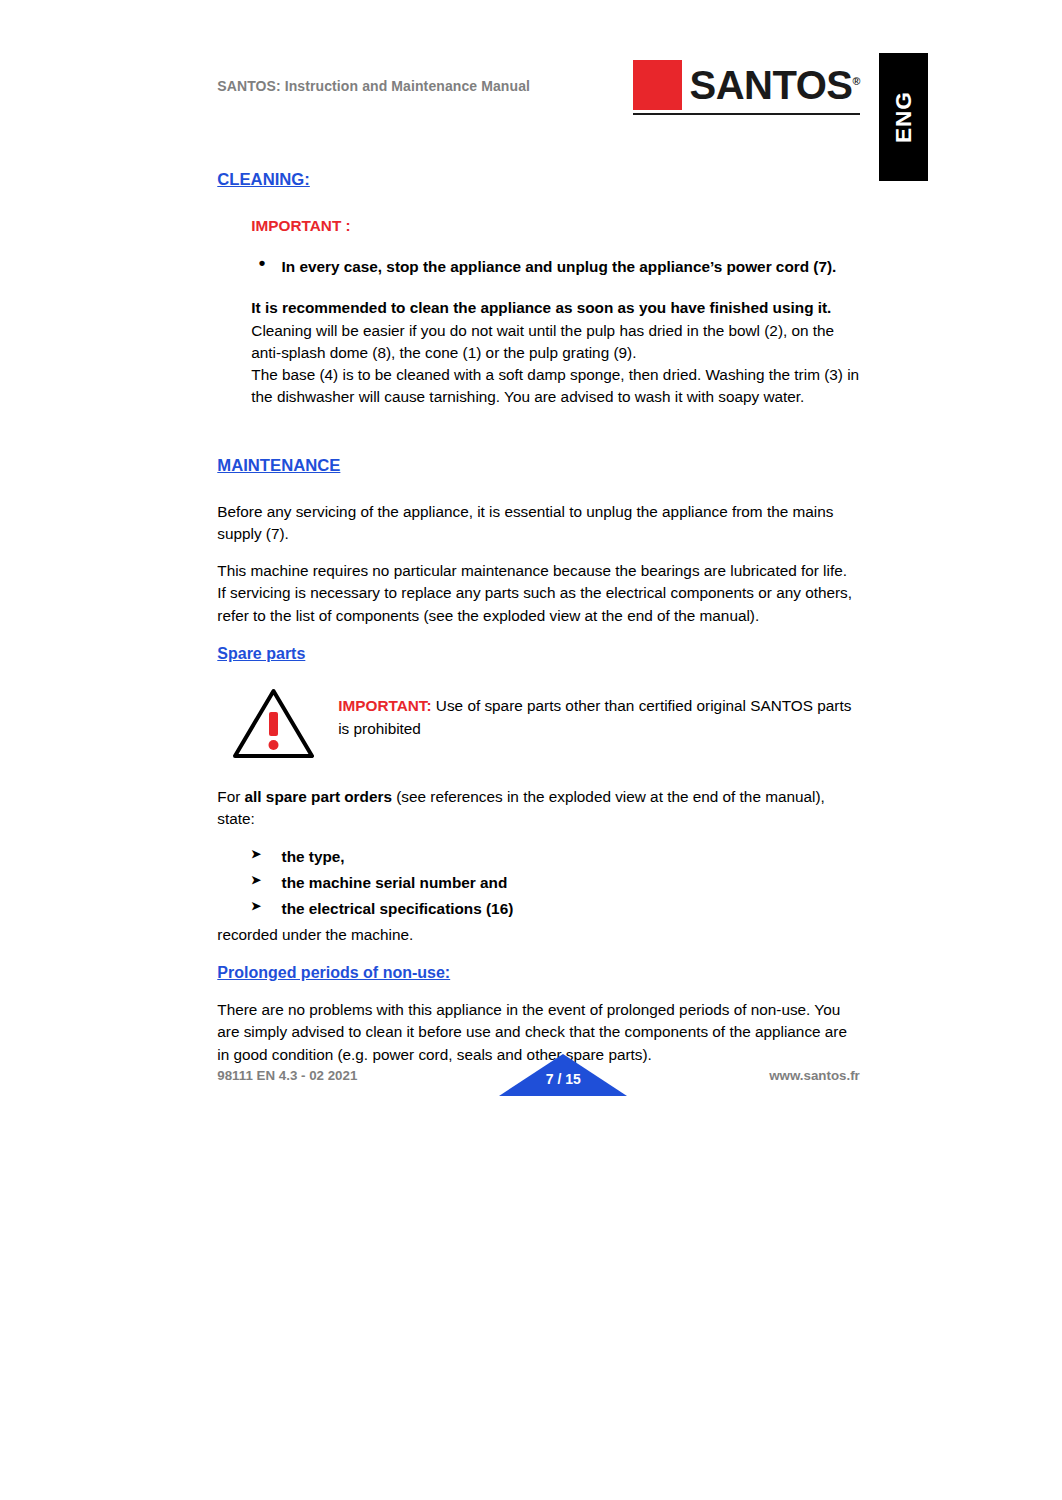ENG
SANTOS: Instruction and Maintenance Manual
SANTOS®
CLEANING:
IMPORTANT :
In every case, stop the appliance and unplug the appliance’s power cord (7).
It is recommended to clean the appliance as soon as you have finished using it.
Cleaning will be easier if you do not wait until the pulp has dried in the bowl (2), on the anti-splash dome (8), the cone (1) or the pulp grating (9).
The base (4) is to be cleaned with a soft damp sponge, then dried. Washing the trim (3) in the dishwasher will cause tarnishing. You are advised to wash it with soapy water.
MAINTENANCE
Before any servicing of the appliance, it is essential to unplug the appliance from the mains supply (7).
This machine requires no particular maintenance because the bearings are lubricated for life.
If servicing is necessary to replace any parts such as the electrical components or any others, refer to the list of components (see the exploded view at the end of the manual).
Spare parts
IMPORTANT: Use of spare parts other than certified original SANTOS parts is prohibited
For all spare part orders (see references in the exploded view at the end of the manual), state:
the type,
the machine serial number and
the electrical specifications (16)
recorded under the machine.
Prolonged periods of non-use:
There are no problems with this appliance in the event of prolonged periods of non-use. You are simply advised to clean it before use and check that the components of the appliance are in good condition (e.g. power cord, seals and other spare parts).
98111 EN 4.3 - 02 2021
7 / 15
www.santos.fr